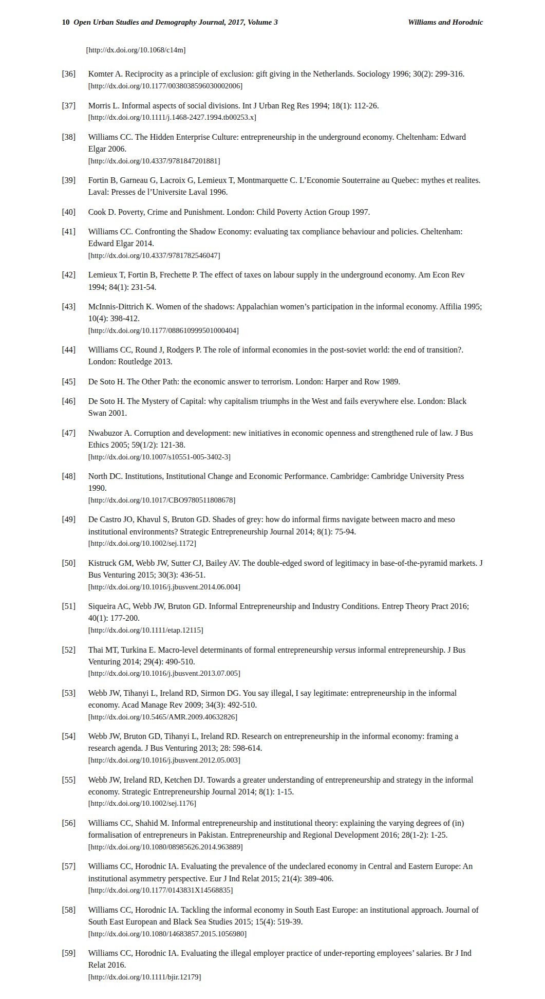10 Open Urban Studies and Demography Journal, 2017, Volume 3
Williams and Horodnic
[http://dx.doi.org/10.1068/c14m]
[36] Komter A. Reciprocity as a principle of exclusion: gift giving in the Netherlands. Sociology 1996; 30(2): 299-316. [http://dx.doi.org/10.1177/0038038596030002006]
[37] Morris L. Informal aspects of social divisions. Int J Urban Reg Res 1994; 18(1): 112-26. [http://dx.doi.org/10.1111/j.1468-2427.1994.tb00253.x]
[38] Williams CC. The Hidden Enterprise Culture: entrepreneurship in the underground economy. Cheltenham: Edward Elgar 2006. [http://dx.doi.org/10.4337/9781847201881]
[39] Fortin B, Garneau G, Lacroix G, Lemieux T, Montmarquette C. L’Economie Souterraine au Quebec: mythes et realites. Laval: Presses de l’Universite Laval 1996.
[40] Cook D. Poverty, Crime and Punishment. London: Child Poverty Action Group 1997.
[41] Williams CC. Confronting the Shadow Economy: evaluating tax compliance behaviour and policies. Cheltenham: Edward Elgar 2014. [http://dx.doi.org/10.4337/9781782546047]
[42] Lemieux T, Fortin B, Frechette P. The effect of taxes on labour supply in the underground economy. Am Econ Rev 1994; 84(1): 231-54.
[43] McInnis-Dittrich K. Women of the shadows: Appalachian women’s participation in the informal economy. Affilia 1995; 10(4): 398-412. [http://dx.doi.org/10.1177/088610999501000404]
[44] Williams CC, Round J, Rodgers P. The role of informal economies in the post-soviet world: the end of transition?. London: Routledge 2013.
[45] De Soto H. The Other Path: the economic answer to terrorism. London: Harper and Row 1989.
[46] De Soto H. The Mystery of Capital: why capitalism triumphs in the West and fails everywhere else. London: Black Swan 2001.
[47] Nwabuzor A. Corruption and development: new initiatives in economic openness and strengthened rule of law. J Bus Ethics 2005; 59(1/2): 121-38. [http://dx.doi.org/10.1007/s10551-005-3402-3]
[48] North DC. Institutions, Institutional Change and Economic Performance. Cambridge: Cambridge University Press 1990. [http://dx.doi.org/10.1017/CBO9780511808678]
[49] De Castro JO, Khavul S, Bruton GD. Shades of grey: how do informal firms navigate between macro and meso institutional environments? Strategic Entrepreneurship Journal 2014; 8(1): 75-94. [http://dx.doi.org/10.1002/sej.1172]
[50] Kistruck GM, Webb JW, Sutter CJ, Bailey AV. The double-edged sword of legitimacy in base-of-the-pyramid markets. J Bus Venturing 2015; 30(3): 436-51. [http://dx.doi.org/10.1016/j.jbusvent.2014.06.004]
[51] Siqueira AC, Webb JW, Bruton GD. Informal Entrepreneurship and Industry Conditions. Entrep Theory Pract 2016; 40(1): 177-200. [http://dx.doi.org/10.1111/etap.12115]
[52] Thai MT, Turkina E. Macro-level determinants of formal entrepreneurship versus informal entrepreneurship. J Bus Venturing 2014; 29(4): 490-510. [http://dx.doi.org/10.1016/j.jbusvent.2013.07.005]
[53] Webb JW, Tihanyi L, Ireland RD, Sirmon DG. You say illegal, I say legitimate: entrepreneurship in the informal economy. Acad Manage Rev 2009; 34(3): 492-510. [http://dx.doi.org/10.5465/AMR.2009.40632826]
[54] Webb JW, Bruton GD, Tihanyi L, Ireland RD. Research on entrepreneurship in the informal economy: framing a research agenda. J Bus Venturing 2013; 28: 598-614. [http://dx.doi.org/10.1016/j.jbusvent.2012.05.003]
[55] Webb JW, Ireland RD, Ketchen DJ. Towards a greater understanding of entrepreneurship and strategy in the informal economy. Strategic Entrepreneurship Journal 2014; 8(1): 1-15. [http://dx.doi.org/10.1002/sej.1176]
[56] Williams CC, Shahid M. Informal entrepreneurship and institutional theory: explaining the varying degrees of (in) formalisation of entrepreneurs in Pakistan. Entrepreneurship and Regional Development 2016; 28(1-2): 1-25. [http://dx.doi.org/10.1080/08985626.2014.963889]
[57] Williams CC, Horodnic IA. Evaluating the prevalence of the undeclared economy in Central and Eastern Europe: An institutional asymmetry perspective. Eur J Ind Relat 2015; 21(4): 389-406. [http://dx.doi.org/10.1177/0143831X14568835]
[58] Williams CC, Horodnic IA. Tackling the informal economy in South East Europe: an institutional approach. Journal of South East European and Black Sea Studies 2015; 15(4): 519-39. [http://dx.doi.org/10.1080/14683857.2015.1056980]
[59] Williams CC, Horodnic IA. Evaluating the illegal employer practice of under-reporting employees’ salaries. Br J Ind Relat 2016. [http://dx.doi.org/10.1111/bjir.12179]